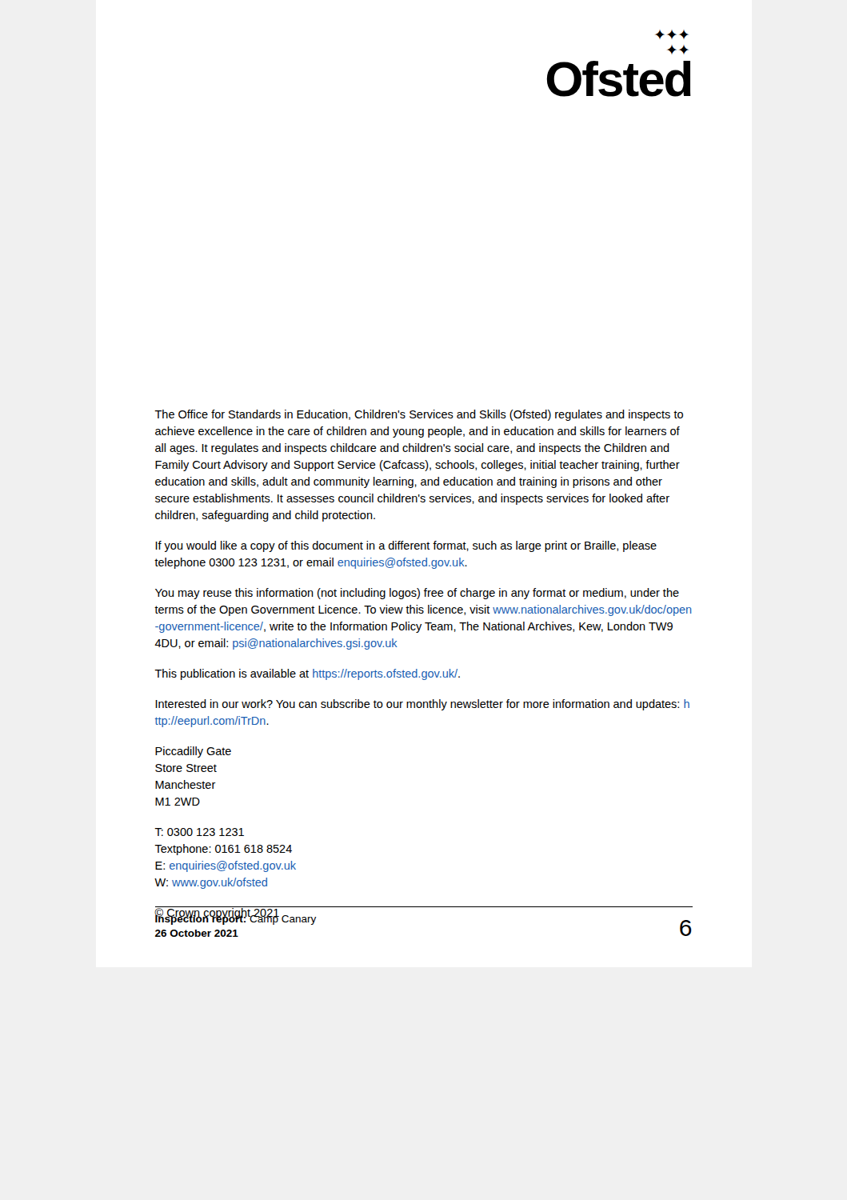✦✦✦
✦✦
Ofsted
The Office for Standards in Education, Children's Services and Skills (Ofsted) regulates and inspects to achieve excellence in the care of children and young people, and in education and skills for learners of all ages. It regulates and inspects childcare and children's social care, and inspects the Children and Family Court Advisory and Support Service (Cafcass), schools, colleges, initial teacher training, further education and skills, adult and community learning, and education and training in prisons and other secure establishments. It assesses council children's services, and inspects services for looked after children, safeguarding and child protection.
If you would like a copy of this document in a different format, such as large print or Braille, please telephone 0300 123 1231, or email enquiries@ofsted.gov.uk.
You may reuse this information (not including logos) free of charge in any format or medium, under the terms of the Open Government Licence. To view this licence, visit www.nationalarchives.gov.uk/doc/open-government-licence/, write to the Information Policy Team, The National Archives, Kew, London TW9 4DU, or email: psi@nationalarchives.gsi.gov.uk
This publication is available at https://reports.ofsted.gov.uk/.
Interested in our work? You can subscribe to our monthly newsletter for more information and updates: http://eepurl.com/iTrDn.
Piccadilly Gate
Store Street
Manchester
M1 2WD
T: 0300 123 1231
Textphone: 0161 618 8524
E: enquiries@ofsted.gov.uk
W: www.gov.uk/ofsted
© Crown copyright 2021
Inspection report: Camp Canary
26 October 2021
6